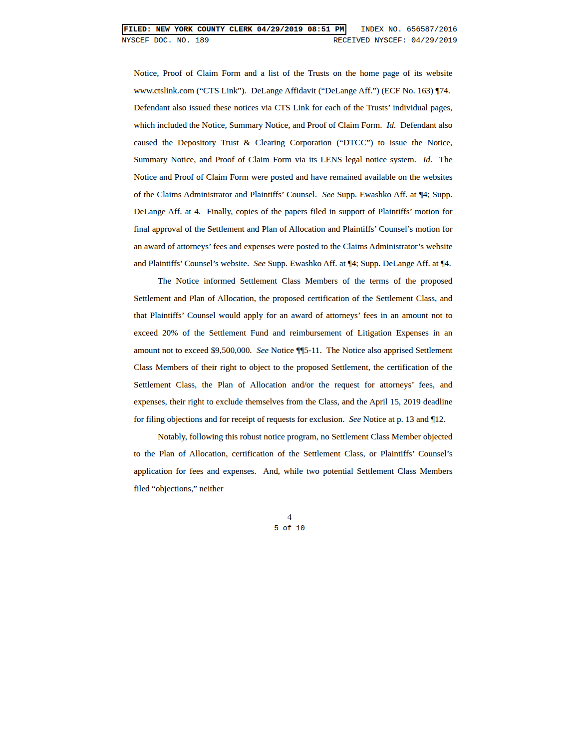FILED: NEW YORK COUNTY CLERK 04/29/2019 08:51 PM INDEX NO. 656587/2016
NYSCEF DOC. NO. 189 RECEIVED NYSCEF: 04/29/2019
Notice, Proof of Claim Form and a list of the Trusts on the home page of its website www.ctslink.com (“CTS Link”). DeLange Affidavit (“DeLange Aff.”) (ECF No. 163) ¶74. Defendant also issued these notices via CTS Link for each of the Trusts’ individual pages, which included the Notice, Summary Notice, and Proof of Claim Form. Id. Defendant also caused the Depository Trust & Clearing Corporation (“DTCC”) to issue the Notice, Summary Notice, and Proof of Claim Form via its LENS legal notice system. Id. The Notice and Proof of Claim Form were posted and have remained available on the websites of the Claims Administrator and Plaintiffs’ Counsel. See Supp. Ewashko Aff. at ¶4; Supp. DeLange Aff. at 4. Finally, copies of the papers filed in support of Plaintiffs’ motion for final approval of the Settlement and Plan of Allocation and Plaintiffs’ Counsel’s motion for an award of attorneys’ fees and expenses were posted to the Claims Administrator’s website and Plaintiffs’ Counsel’s website. See Supp. Ewashko Aff. at ¶4; Supp. DeLange Aff. at ¶4.
The Notice informed Settlement Class Members of the terms of the proposed Settlement and Plan of Allocation, the proposed certification of the Settlement Class, and that Plaintiffs’ Counsel would apply for an award of attorneys’ fees in an amount not to exceed 20% of the Settlement Fund and reimbursement of Litigation Expenses in an amount not to exceed $9,500,000. See Notice ¶¶5-11. The Notice also apprised Settlement Class Members of their right to object to the proposed Settlement, the certification of the Settlement Class, the Plan of Allocation and/or the request for attorneys’ fees, and expenses, their right to exclude themselves from the Class, and the April 15, 2019 deadline for filing objections and for receipt of requests for exclusion. See Notice at p. 13 and ¶12.
Notably, following this robust notice program, no Settlement Class Member objected to the Plan of Allocation, certification of the Settlement Class, or Plaintiffs’ Counsel’s application for fees and expenses. And, while two potential Settlement Class Members filed “objections,” neither
4
5 of 10